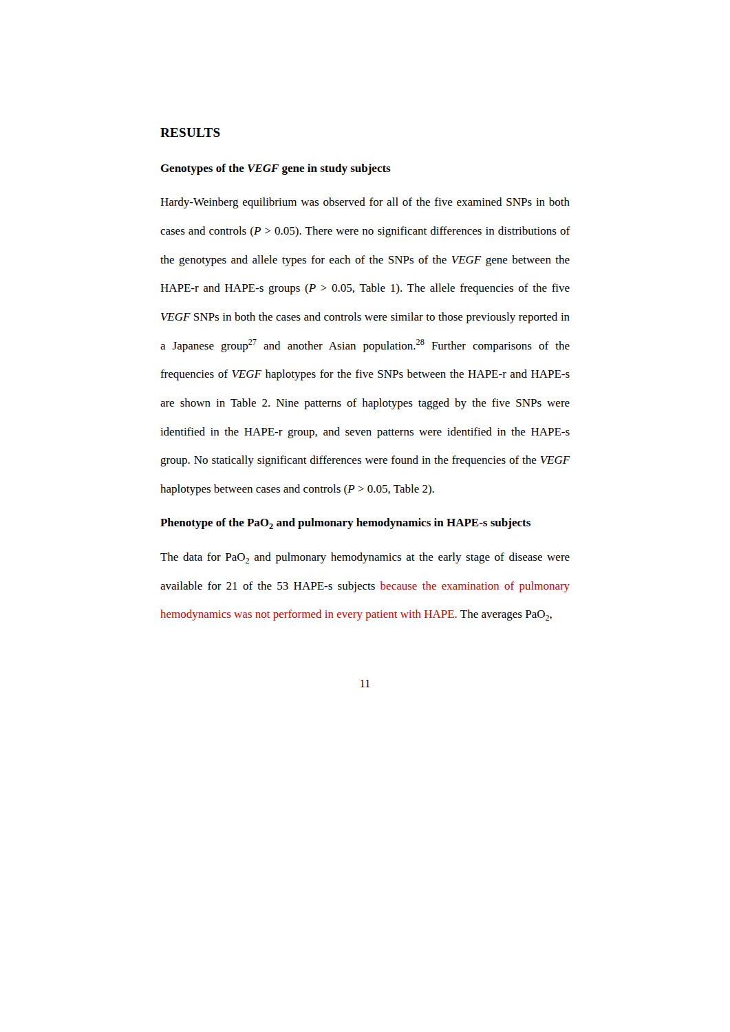RESULTS
Genotypes of the VEGF gene in study subjects
Hardy-Weinberg equilibrium was observed for all of the five examined SNPs in both cases and controls (P > 0.05). There were no significant differences in distributions of the genotypes and allele types for each of the SNPs of the VEGF gene between the HAPE-r and HAPE-s groups (P > 0.05, Table 1). The allele frequencies of the five VEGF SNPs in both the cases and controls were similar to those previously reported in a Japanese group27 and another Asian population.28 Further comparisons of the frequencies of VEGF haplotypes for the five SNPs between the HAPE-r and HAPE-s are shown in Table 2. Nine patterns of haplotypes tagged by the five SNPs were identified in the HAPE-r group, and seven patterns were identified in the HAPE-s group. No statically significant differences were found in the frequencies of the VEGF haplotypes between cases and controls (P > 0.05, Table 2).
Phenotype of the PaO2 and pulmonary hemodynamics in HAPE-s subjects
The data for PaO2 and pulmonary hemodynamics at the early stage of disease were available for 21 of the 53 HAPE-s subjects because the examination of pulmonary hemodynamics was not performed in every patient with HAPE. The averages PaO2,
11